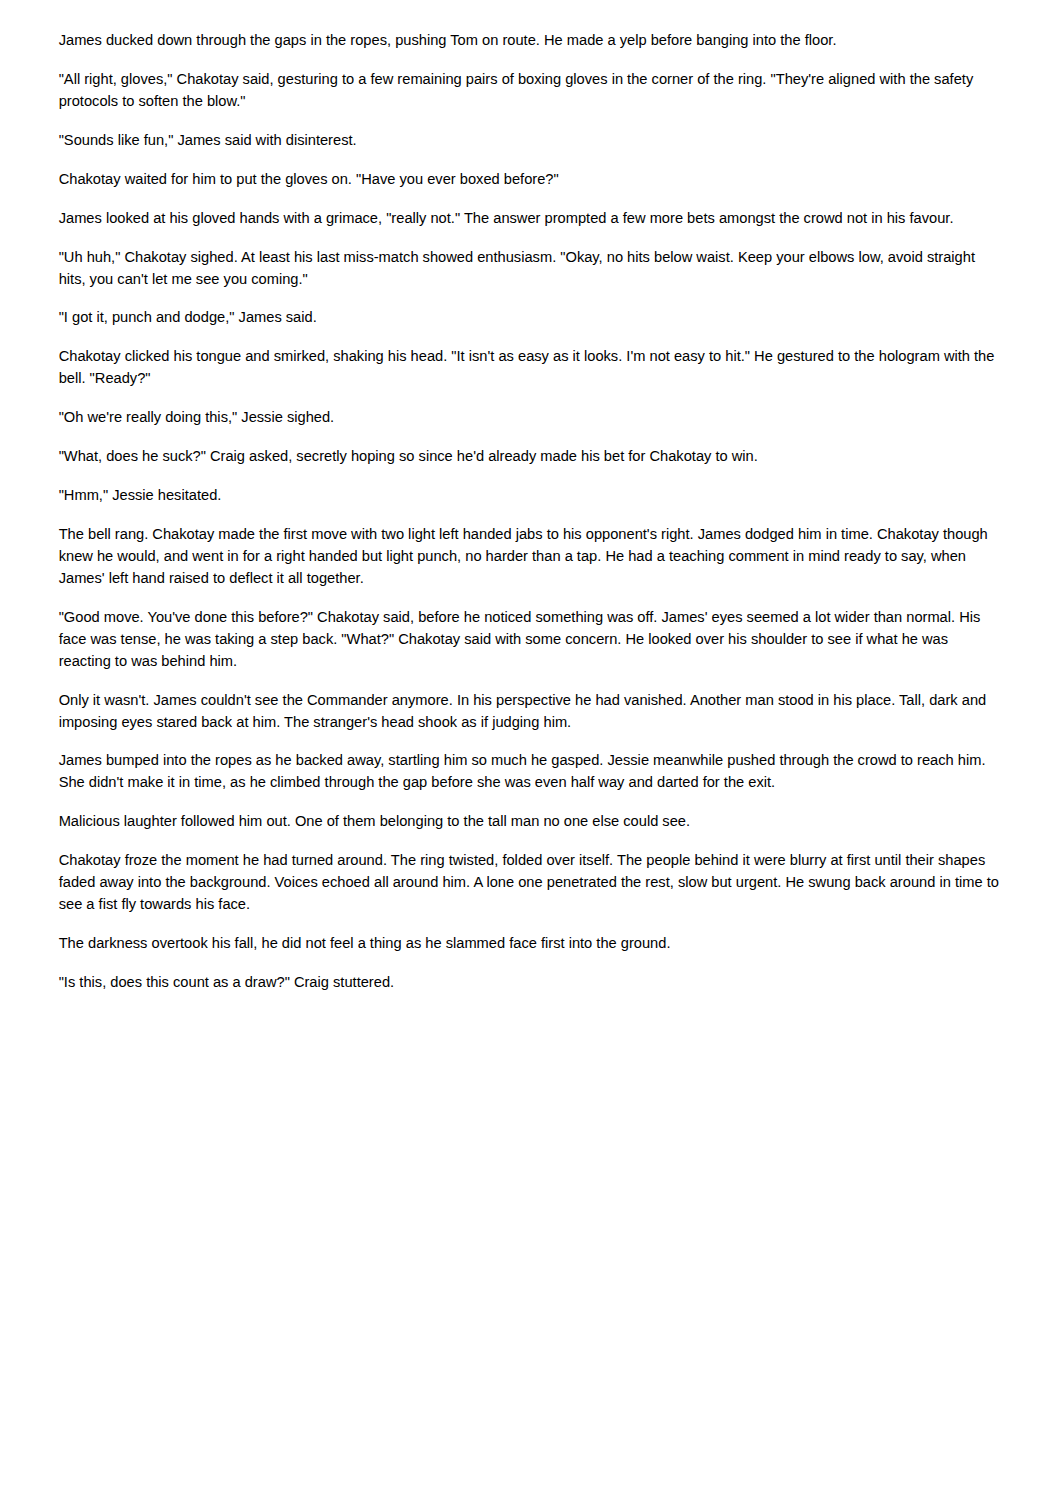James ducked down through the gaps in the ropes, pushing Tom on route. He made a yelp before banging into the floor.
"All right, gloves," Chakotay said, gesturing to a few remaining pairs of boxing gloves in the corner of the ring. "They're aligned with the safety protocols to soften the blow."
"Sounds like fun," James said with disinterest.
Chakotay waited for him to put the gloves on. "Have you ever boxed before?"
James looked at his gloved hands with a grimace, "really not." The answer prompted a few more bets amongst the crowd not in his favour.
"Uh huh," Chakotay sighed. At least his last miss-match showed enthusiasm. "Okay, no hits below waist. Keep your elbows low, avoid straight hits, you can't let me see you coming."
"I got it, punch and dodge," James said.
Chakotay clicked his tongue and smirked, shaking his head. "It isn't as easy as it looks. I'm not easy to hit." He gestured to the hologram with the bell. "Ready?"
"Oh we're really doing this," Jessie sighed.
"What, does he suck?" Craig asked, secretly hoping so since he'd already made his bet for Chakotay to win.
"Hmm," Jessie hesitated.
The bell rang. Chakotay made the first move with two light left handed jabs to his opponent's right. James dodged him in time. Chakotay though knew he would, and went in for a right handed but light punch, no harder than a tap. He had a teaching comment in mind ready to say, when James' left hand raised to deflect it all together.
"Good move. You've done this before?" Chakotay said, before he noticed something was off. James' eyes seemed a lot wider than normal. His face was tense, he was taking a step back. "What?" Chakotay said with some concern. He looked over his shoulder to see if what he was reacting to was behind him.
Only it wasn't. James couldn't see the Commander anymore. In his perspective he had vanished. Another man stood in his place. Tall, dark and imposing eyes stared back at him. The stranger's head shook as if judging him.
James bumped into the ropes as he backed away, startling him so much he gasped. Jessie meanwhile pushed through the crowd to reach him. She didn't make it in time, as he climbed through the gap before she was even half way and darted for the exit.
Malicious laughter followed him out. One of them belonging to the tall man no one else could see.
Chakotay froze the moment he had turned around. The ring twisted, folded over itself. The people behind it were blurry at first until their shapes faded away into the background. Voices echoed all around him. A lone one penetrated the rest, slow but urgent. He swung back around in time to see a fist fly towards his face.
The darkness overtook his fall, he did not feel a thing as he slammed face first into the ground.
"Is this, does this count as a draw?" Craig stuttered.